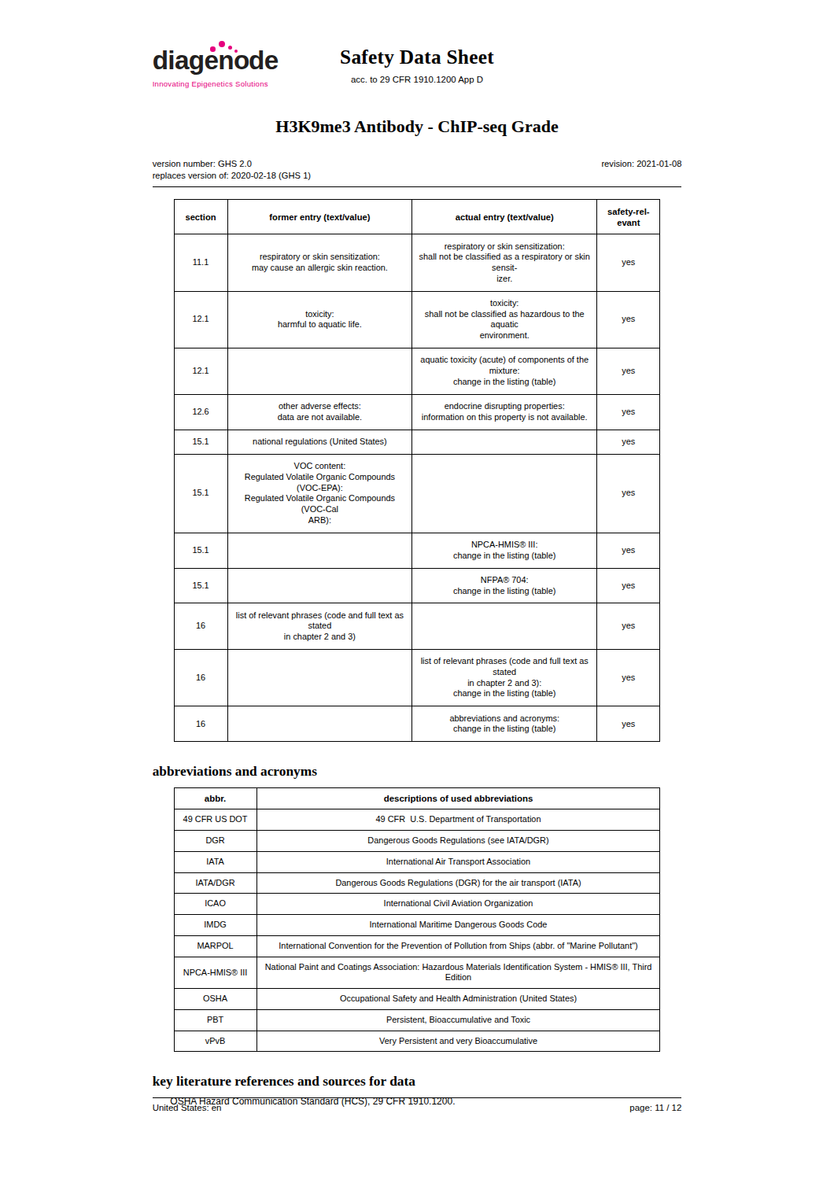diagenode
Innovating Epigenetics Solutions
Safety Data Sheet
acc. to 29 CFR 1910.1200 App D
H3K9me3 Antibody - ChIP-seq Grade
version number: GHS 2.0
replaces version of: 2020-02-18 (GHS 1)
revision: 2021-01-08
| section | former entry (text/value) | actual entry (text/value) | safety-rel- evant |
| --- | --- | --- | --- |
| 11.1 | respiratory or skin sensitization: may cause an allergic skin reaction. | respiratory or skin sensitization: shall not be classified as a respiratory or skin sensit- izer. | yes |
| 12.1 | toxicity: harmful to aquatic life. | toxicity: shall not be classified as hazardous to the aquatic environment. | yes |
| 12.1 | | aquatic toxicity (acute) of components of the mixture: change in the listing (table) | yes |
| 12.6 | other adverse effects: data are not available. | endocrine disrupting properties: information on this property is not available. | yes |
| 15.1 | national regulations (United States) | | yes |
| 15.1 | VOC content: Regulated Volatile Organic Compounds (VOC-EPA): Regulated Volatile Organic Compounds (VOC-Cal ARB): | | yes |
| 15.1 | | NPCA-HMIS® III: change in the listing (table) | yes |
| 15.1 | | NFPA® 704: change in the listing (table) | yes |
| 16 | list of relevant phrases (code and full text as stated in chapter 2 and 3) | | yes |
| 16 | | list of relevant phrases (code and full text as stated in chapter 2 and 3): change in the listing (table) | yes |
| 16 | | abbreviations and acronyms: change in the listing (table) | yes |
abbreviations and acronyms
| abbr. | descriptions of used abbreviations |
| --- | --- |
| 49 CFR US DOT | 49 CFR U.S. Department of Transportation |
| DGR | Dangerous Goods Regulations (see IATA/DGR) |
| IATA | International Air Transport Association |
| IATA/DGR | Dangerous Goods Regulations (DGR) for the air transport (IATA) |
| ICAO | International Civil Aviation Organization |
| IMDG | International Maritime Dangerous Goods Code |
| MARPOL | International Convention for the Prevention of Pollution from Ships (abbr. of "Marine Pollutant") |
| NPCA-HMIS® III | National Paint and Coatings Association: Hazardous Materials Identification System - HMIS® III, Third Edition |
| OSHA | Occupational Safety and Health Administration (United States) |
| PBT | Persistent, Bioaccumulative and Toxic |
| vPvB | Very Persistent and very Bioaccumulative |
key literature references and sources for data
OSHA Hazard Communication Standard (HCS), 29 CFR 1910.1200.
United States: en
page: 11 / 12